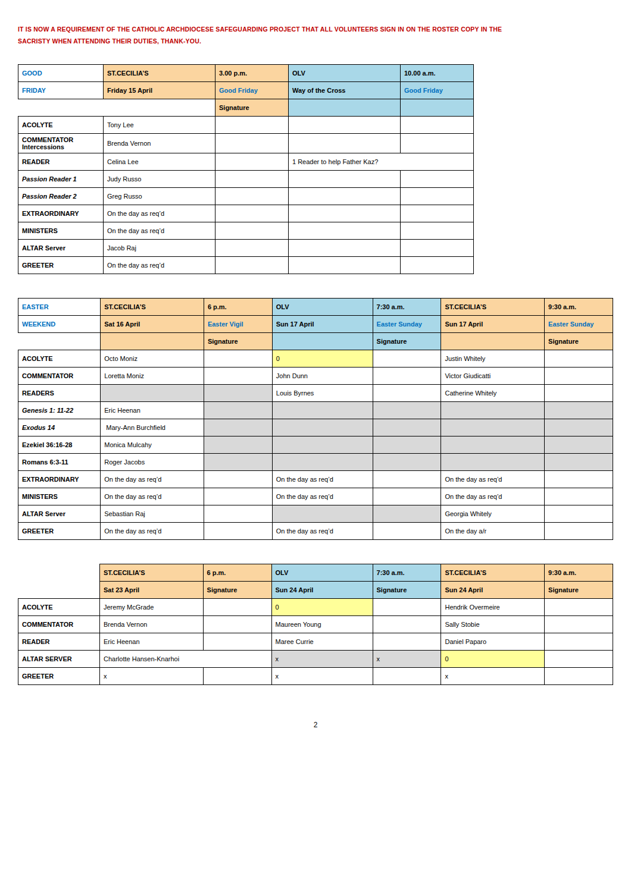IT IS NOW A REQUIREMENT OF THE CATHOLIC ARCHDIOCESE SAFEGUARDING PROJECT THAT ALL VOLUNTEERS SIGN IN ON THE ROSTER COPY IN THE SACRISTY WHEN ATTENDING THEIR DUTIES, THANK-YOU.
| GOOD | ST.CECILIA’S | 3.00 p.m. | OLV | 10.00 a.m. |
| FRIDAY | Friday 15 April | Good Friday | Way of the Cross | Good Friday |
| | | Signature | | |
| ACOLYTE | Tony Lee | | | |
| COMMENTATOR Intercessions | Brenda Vernon | | | |
| READER | Celina Lee | | 1 Reader to help Father Kaz? |
| Passion Reader 1 | Judy Russo | | | |
| Passion Reader 2 | Greg Russo | | | |
| EXTRAORDINARY | On the day as req’d | | | |
| MINISTERS | On the day as req’d | | | |
| ALTAR Server | Jacob Raj | | | |
| GREETER | On the day as req’d | | | |
| EASTER | ST.CECILIA’S | 6 p.m. | OLV | 7:30 a.m. | ST.CECILIA’S | 9:30 a.m. |
| WEEKEND | Sat 16 April | Easter Vigil | Sun 17 April | Easter Sunday | Sun 17 April | Easter Sunday |
| | | Signature | | Signature | | Signature |
| ACOLYTE | Octo Moniz | | 0 | | Justin Whitely | |
| COMMENTATOR | Loretta Moniz | | John Dunn | | Victor Giudicatti | |
| READERS | | | Louis Byrnes | | Catherine Whitely | |
| Genesis 1: 11-22 | Eric Heenan | | | | | |
| Exodus 14 | Mary-Ann Burchfield | | | | | |
| Ezekiel 36:16-28 | Monica Mulcahy | | | | | |
| Romans 6:3-11 | Roger Jacobs | | | | | |
| EXTRAORDINARY | On the day as req’d | | On the day as req’d | | On the day as req’d | |
| MINISTERS | On the day as req’d | | On the day as req’d | | On the day as req’d | |
| ALTAR Server | Sebastian Raj | | | | Georgia Whitely | |
| GREETER | On the day as req’d | | On the day as req’d | | On the day a/r | |
| | ST.CECILIA’S | 6 p.m. | OLV | 7:30 a.m. | ST.CECILIA’S | 9:30 a.m. |
| | Sat 23 April | Signature | Sun 24 April | Signature | Sun 24 April | Signature |
| ACOLYTE | Jeremy McGrade | | 0 | | Hendrik Overmeire | |
| COMMENTATOR | Brenda Vernon | | Maureen Young | | Sally Stobie | |
| READER | Eric Heenan | | Maree Currie | | Daniel Paparo | |
| ALTAR SERVER | Charlotte Hansen-Knarhoi | x | x | 0 | |
| GREETER | x | | x | | x | |
2